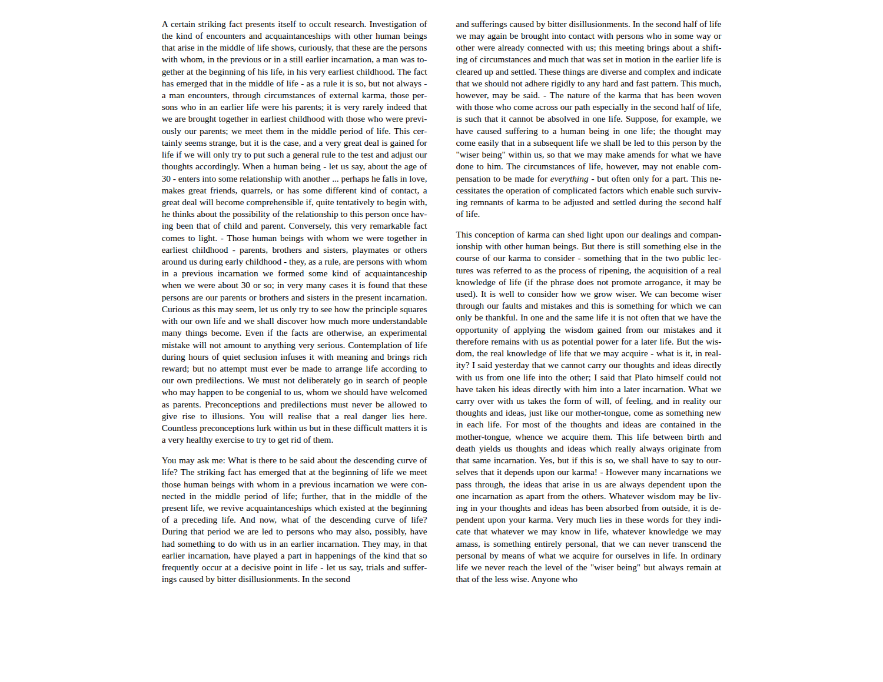A certain striking fact presents itself to occult research. Investigation of the kind of encounters and acquaintanceships with other human beings that arise in the middle of life shows, curiously, that these are the persons with whom, in the previous or in a still earlier incarnation, a man was together at the beginning of his life, in his very earliest childhood. The fact has emerged that in the middle of life - as a rule it is so, but not always - a man encounters, through circumstances of external karma, those persons who in an earlier life were his parents; it is very rarely indeed that we are brought together in earliest childhood with those who were previously our parents; we meet them in the middle period of life. This certainly seems strange, but it is the case, and a very great deal is gained for life if we will only try to put such a general rule to the test and adjust our thoughts accordingly. When a human being - let us say, about the age of 30 - enters into some relationship with another ... perhaps he falls in love, makes great friends, quarrels, or has some different kind of contact, a great deal will become comprehensible if, quite tentatively to begin with, he thinks about the possibility of the relationship to this person once having been that of child and parent. Conversely, this very remarkable fact comes to light. - Those human beings with whom we were together in earliest childhood - parents, brothers and sisters, playmates or others around us during early childhood - they, as a rule, are persons with whom in a previous incarnation we formed some kind of acquaintanceship when we were about 30 or so; in very many cases it is found that these persons are our parents or brothers and sisters in the present incarnation. Curious as this may seem, let us only try to see how the principle squares with our own life and we shall discover how much more understandable many things become. Even if the facts are otherwise, an experimental mistake will not amount to anything very serious. Contemplation of life during hours of quiet seclusion infuses it with meaning and brings rich reward; but no attempt must ever be made to arrange life according to our own predilections. We must not deliberately go in search of people who may happen to be congenial to us, whom we should have welcomed as parents. Preconceptions and predilections must never be allowed to give rise to illusions. You will realise that a real danger lies here. Countless preconceptions lurk within us but in these difficult matters it is a very healthy exercise to try to get rid of them.
You may ask me: What is there to be said about the descending curve of life? The striking fact has emerged that at the beginning of life we meet those human beings with whom in a previous incarnation we were connected in the middle period of life; further, that in the middle of the present life, we revive acquaintanceships which existed at the beginning of a preceding life. And now, what of the descending curve of life? During that period we are led to persons who may also, possibly, have had something to do with us in an earlier incarnation. They may, in that earlier incarnation, have played a part in happenings of the kind that so frequently occur at a decisive point in life - let us say, trials and sufferings caused by bitter disillusionments. In the second
and sufferings caused by bitter disillusionments. In the second half of life we may again be brought into contact with persons who in some way or other were already connected with us; this meeting brings about a shifting of circumstances and much that was set in motion in the earlier life is cleared up and settled. These things are diverse and complex and indicate that we should not adhere rigidly to any hard and fast pattern. This much, however, may be said. - The nature of the karma that has been woven with those who come across our path especially in the second half of life, is such that it cannot be absolved in one life. Suppose, for example, we have caused suffering to a human being in one life; the thought may come easily that in a subsequent life we shall be led to this person by the "wiser being" within us, so that we may make amends for what we have done to him. The circumstances of life, however, may not enable compensation to be made for everything - but often only for a part. This necessitates the operation of complicated factors which enable such surviving remnants of karma to be adjusted and settled during the second half of life.
This conception of karma can shed light upon our dealings and companionship with other human beings. But there is still something else in the course of our karma to consider - something that in the two public lectures was referred to as the process of ripening, the acquisition of a real knowledge of life (if the phrase does not promote arrogance, it may be used). It is well to consider how we grow wiser. We can become wiser through our faults and mistakes and this is something for which we can only be thankful. In one and the same life it is not often that we have the opportunity of applying the wisdom gained from our mistakes and it therefore remains with us as potential power for a later life. But the wisdom, the real knowledge of life that we may acquire - what is it, in reality? I said yesterday that we cannot carry our thoughts and ideas directly with us from one life into the other; I said that Plato himself could not have taken his ideas directly with him into a later incarnation. What we carry over with us takes the form of will, of feeling, and in reality our thoughts and ideas, just like our mother-tongue, come as something new in each life. For most of the thoughts and ideas are contained in the mother-tongue, whence we acquire them. This life between birth and death yields us thoughts and ideas which really always originate from that same incarnation. Yes, but if this is so, we shall have to say to ourselves that it depends upon our karma! - However many incarnations we pass through, the ideas that arise in us are always dependent upon the one incarnation as apart from the others. Whatever wisdom may be living in your thoughts and ideas has been absorbed from outside, it is dependent upon your karma. Very much lies in these words for they indicate that whatever we may know in life, whatever knowledge we may amass, is something entirely personal, that we can never transcend the personal by means of what we acquire for ourselves in life. In ordinary life we never reach the level of the "wiser being" but always remain at that of the less wise. Anyone who